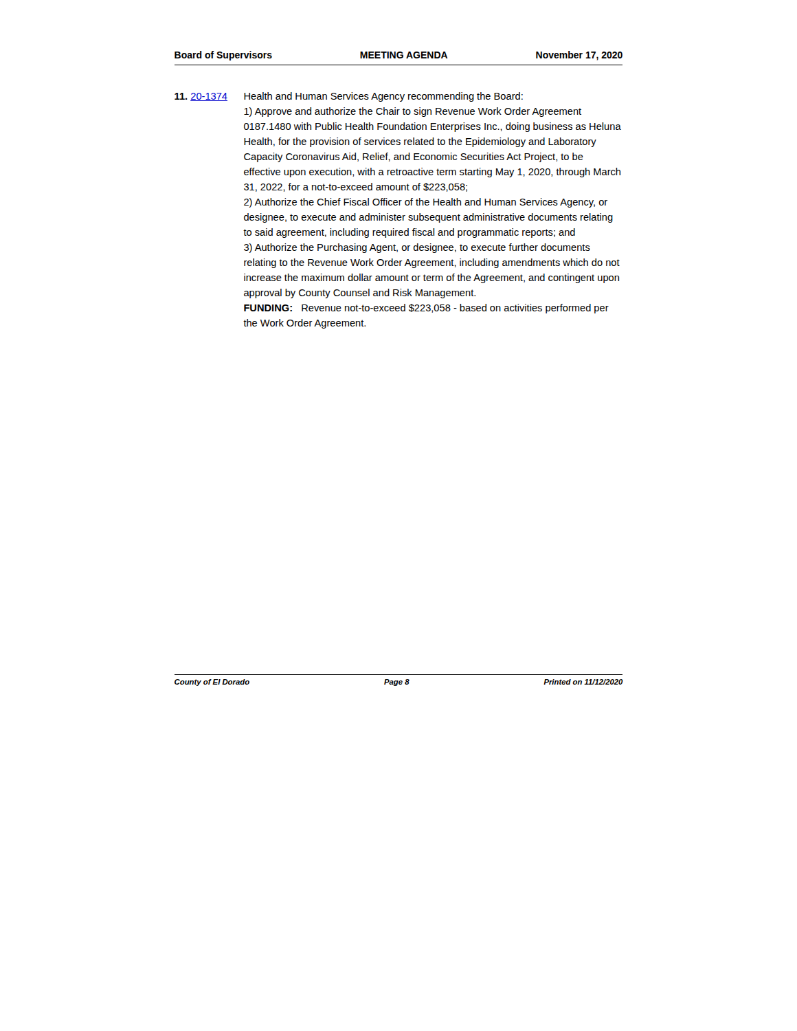Board of Supervisors
MEETING AGENDA
November 17, 2020
11. 20-1374
Health and Human Services Agency recommending the Board:
1) Approve and authorize the Chair to sign Revenue Work Order Agreement 0187.1480 with Public Health Foundation Enterprises Inc., doing business as Heluna Health, for the provision of services related to the Epidemiology and Laboratory Capacity Coronavirus Aid, Relief, and Economic Securities Act Project, to be effective upon execution, with a retroactive term starting May 1, 2020, through March 31, 2022, for a not-to-exceed amount of $223,058;
2) Authorize the Chief Fiscal Officer of the Health and Human Services Agency, or designee, to execute and administer subsequent administrative documents relating to said agreement, including required fiscal and programmatic reports; and
3) Authorize the Purchasing Agent, or designee, to execute further documents relating to the Revenue Work Order Agreement, including amendments which do not increase the maximum dollar amount or term of the Agreement, and contingent upon approval by County Counsel and Risk Management.
FUNDING: Revenue not-to-exceed $223,058 - based on activities performed per the Work Order Agreement.
County of El Dorado
Page 8
Printed on 11/12/2020